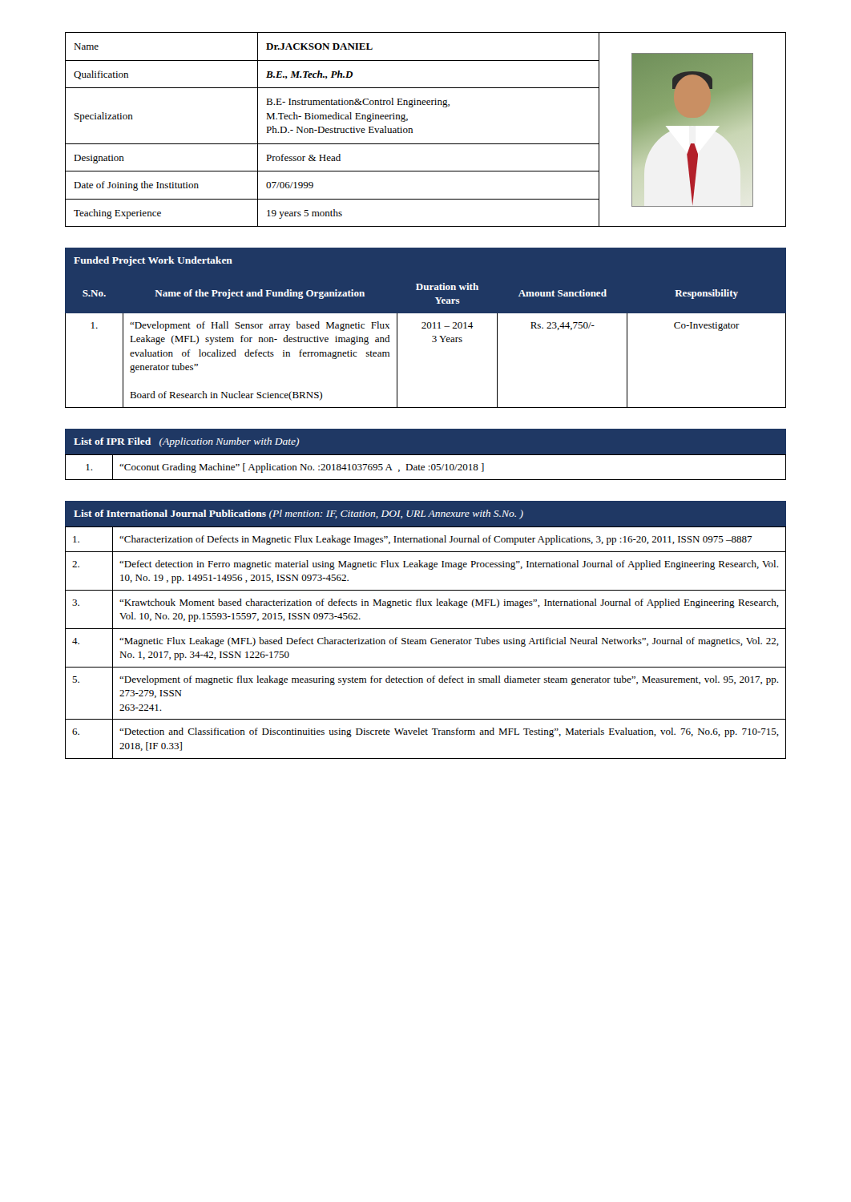| Name | Dr.JACKSON DANIEL | |
| Qualification | B.E., M.Tech., Ph.D |
| Specialization | B.E- Instrumentation&Control Engineering, M.Tech- Biomedical Engineering, Ph.D.- Non-Destructive Evaluation |
| Designation | Professor & Head |
| Date of Joining the Institution | 07/06/1999 |
| Teaching Experience | 19 years 5 months |
Funded Project Work Undertaken
| S.No. | Name of the Project and Funding Organization | Duration with Years | Amount Sanctioned | Responsibility |
| --- | --- | --- | --- | --- |
| 1. | “Development of Hall Sensor array based Magnetic Flux Leakage (MFL) system for non- destructive imaging and evaluation of localized defects in ferromagnetic steam generator tubes” Board of Research in Nuclear Science(BRNS) | 2011 – 2014 3 Years | Rs. 23,44,750/- | Co-Investigator |
List of IPR Filed (Application Number with Date)
| 1. | “Coconut Grading Machine” [ Application No. :201841037695 A , Date :05/10/2018 ] |
List of International Journal Publications (Pl mention: IF, Citation, DOI, URL Annexure with S.No. )
| 1. | “Characterization of Defects in Magnetic Flux Leakage Images”, International Journal of Computer Applications, 3, pp :16-20, 2011, ISSN 0975 –8887 |
| 2. | “Defect detection in Ferro magnetic material using Magnetic Flux Leakage Image Processing”, International Journal of Applied Engineering Research, Vol. 10, No. 19 , pp. 14951-14956 , 2015, ISSN 0973-4562. |
| 3. | “Krawtchouk Moment based characterization of defects in Magnetic flux leakage (MFL) images”, International Journal of Applied Engineering Research, Vol. 10, No. 20, pp.15593-15597, 2015, ISSN 0973-4562. |
| 4. | “Magnetic Flux Leakage (MFL) based Defect Characterization of Steam Generator Tubes using Artificial Neural Networks”, Journal of magnetics, Vol. 22, No. 1, 2017, pp. 34-42, ISSN 1226-1750 |
| 5. | “Development of magnetic flux leakage measuring system for detection of defect in small diameter steam generator tube”, Measurement, vol. 95, 2017, pp. 273-279, ISSN 263-2241. |
| 6. | “Detection and Classification of Discontinuities using Discrete Wavelet Transform and MFL Testing”, Materials Evaluation, vol. 76, No.6, pp. 710-715, 2018, [IF 0.33] |